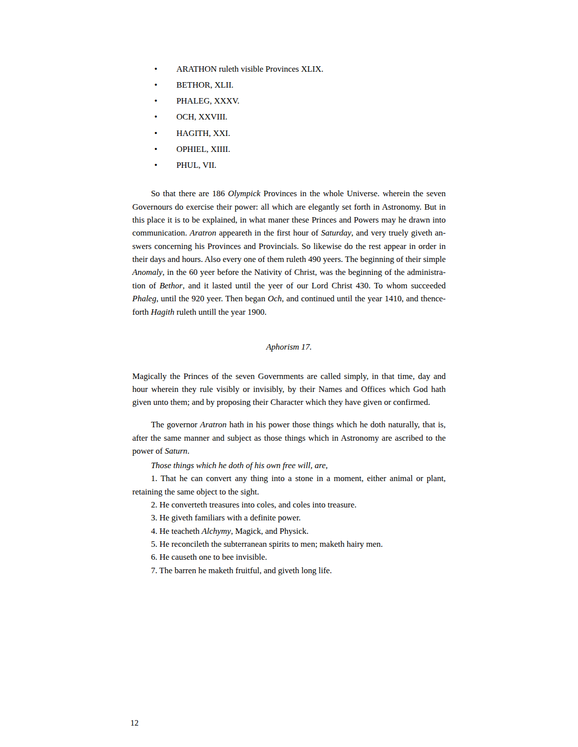ARATHON ruleth visible Provinces XLIX.
BETHOR, XLII.
PHALEG, XXXV.
OCH, XXVIII.
HAGITH, XXI.
OPHIEL, XIIII.
PHUL, VII.
So that there are 186 Olympick Provinces in the whole Universe. wherein the seven Governours do exercise their power: all which are elegantly set forth in Astronomy. But in this place it is to be explained, in what maner these Princes and Powers may he drawn into communication. Aratron appeareth in the first hour of Saturday, and very truely giveth answers concerning his Provinces and Provincials. So likewise do the rest appear in order in their days and hours. Also every one of them ruleth 490 yeers. The beginning of their simple Anomaly, in the 60 yeer before the Nativity of Christ, was the beginning of the administration of Bethor, and it lasted until the yeer of our Lord Christ 430. To whom succeeded Phaleg, until the 920 yeer. Then began Och, and continued until the year 1410, and thenceforth Hagith ruleth untill the year 1900.
Aphorism 17.
Magically the Princes of the seven Governments are called simply, in that time, day and hour wherein they rule visibly or invisibly, by their Names and Offices which God hath given unto them; and by proposing their Character which they have given or confirmed.
The governor Aratron hath in his power those things which he doth naturally, that is, after the same manner and subject as those things which in Astronomy are ascribed to the power of Saturn.
Those things which he doth of his own free will, are,
That he can convert any thing into a stone in a moment, either animal or plant, retaining the same object to the sight.
He converteth treasures into coles, and coles into treasure.
He giveth familiars with a definite power.
He teacheth Alchymy, Magick, and Physick.
He reconcileth the subterranean spirits to men; maketh hairy men.
He causeth one to bee invisible.
The barren he maketh fruitful, and giveth long life.
12